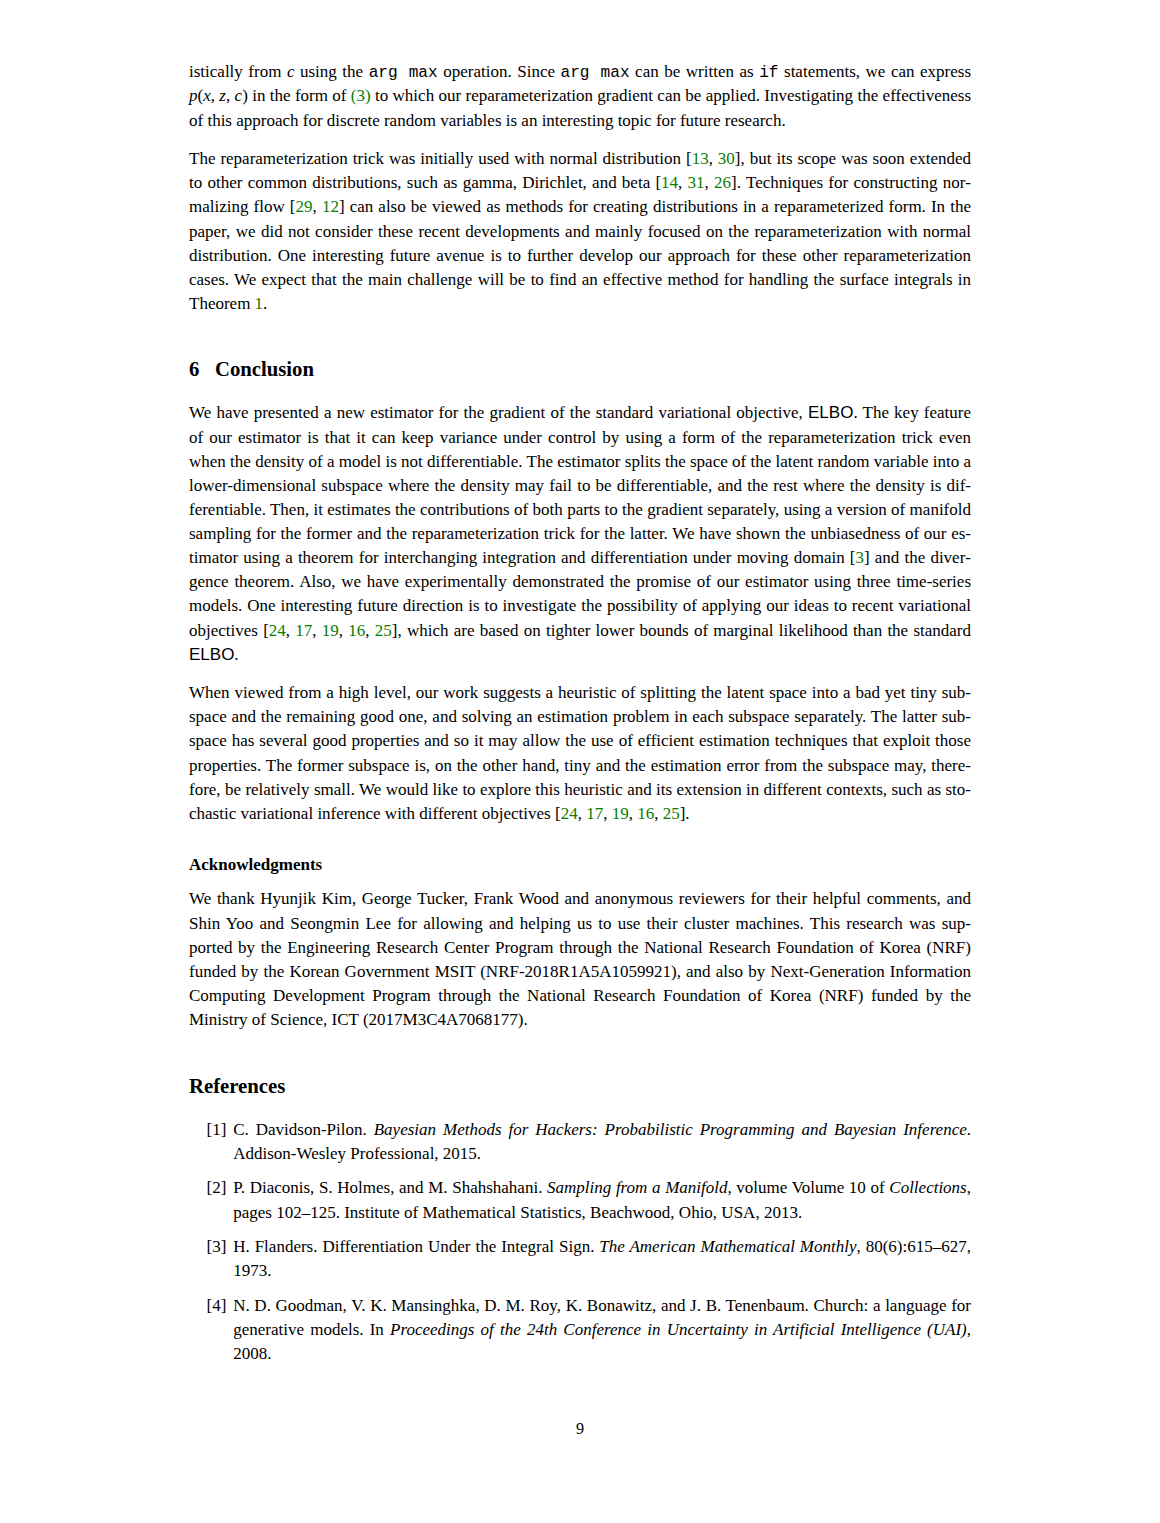istically from c using the arg max operation. Since arg max can be written as if statements, we can express p(x, z, c) in the form of (3) to which our reparameterization gradient can be applied. Investigating the effectiveness of this approach for discrete random variables is an interesting topic for future research.
The reparameterization trick was initially used with normal distribution [13, 30], but its scope was soon extended to other common distributions, such as gamma, Dirichlet, and beta [14, 31, 26]. Techniques for constructing normalizing flow [29, 12] can also be viewed as methods for creating distributions in a reparameterized form. In the paper, we did not consider these recent developments and mainly focused on the reparameterization with normal distribution. One interesting future avenue is to further develop our approach for these other reparameterization cases. We expect that the main challenge will be to find an effective method for handling the surface integrals in Theorem 1.
6 Conclusion
We have presented a new estimator for the gradient of the standard variational objective, ELBO. The key feature of our estimator is that it can keep variance under control by using a form of the reparameterization trick even when the density of a model is not differentiable. The estimator splits the space of the latent random variable into a lower-dimensional subspace where the density may fail to be differentiable, and the rest where the density is differentiable. Then, it estimates the contributions of both parts to the gradient separately, using a version of manifold sampling for the former and the reparameterization trick for the latter. We have shown the unbiasedness of our estimator using a theorem for interchanging integration and differentiation under moving domain [3] and the divergence theorem. Also, we have experimentally demonstrated the promise of our estimator using three time-series models. One interesting future direction is to investigate the possibility of applying our ideas to recent variational objectives [24, 17, 19, 16, 25], which are based on tighter lower bounds of marginal likelihood than the standard ELBO.
When viewed from a high level, our work suggests a heuristic of splitting the latent space into a bad yet tiny subspace and the remaining good one, and solving an estimation problem in each subspace separately. The latter subspace has several good properties and so it may allow the use of efficient estimation techniques that exploit those properties. The former subspace is, on the other hand, tiny and the estimation error from the subspace may, therefore, be relatively small. We would like to explore this heuristic and its extension in different contexts, such as stochastic variational inference with different objectives [24, 17, 19, 16, 25].
Acknowledgments
We thank Hyunjik Kim, George Tucker, Frank Wood and anonymous reviewers for their helpful comments, and Shin Yoo and Seongmin Lee for allowing and helping us to use their cluster machines. This research was supported by the Engineering Research Center Program through the National Research Foundation of Korea (NRF) funded by the Korean Government MSIT (NRF-2018R1A5A1059921), and also by Next-Generation Information Computing Development Program through the National Research Foundation of Korea (NRF) funded by the Ministry of Science, ICT (2017M3C4A7068177).
References
C. Davidson-Pilon. Bayesian Methods for Hackers: Probabilistic Programming and Bayesian Inference. Addison-Wesley Professional, 2015.
P. Diaconis, S. Holmes, and M. Shahshahani. Sampling from a Manifold, volume Volume 10 of Collections, pages 102–125. Institute of Mathematical Statistics, Beachwood, Ohio, USA, 2013.
H. Flanders. Differentiation Under the Integral Sign. The American Mathematical Monthly, 80(6):615–627, 1973.
N. D. Goodman, V. K. Mansinghka, D. M. Roy, K. Bonawitz, and J. B. Tenenbaum. Church: a language for generative models. In Proceedings of the 24th Conference in Uncertainty in Artificial Intelligence (UAI), 2008.
9